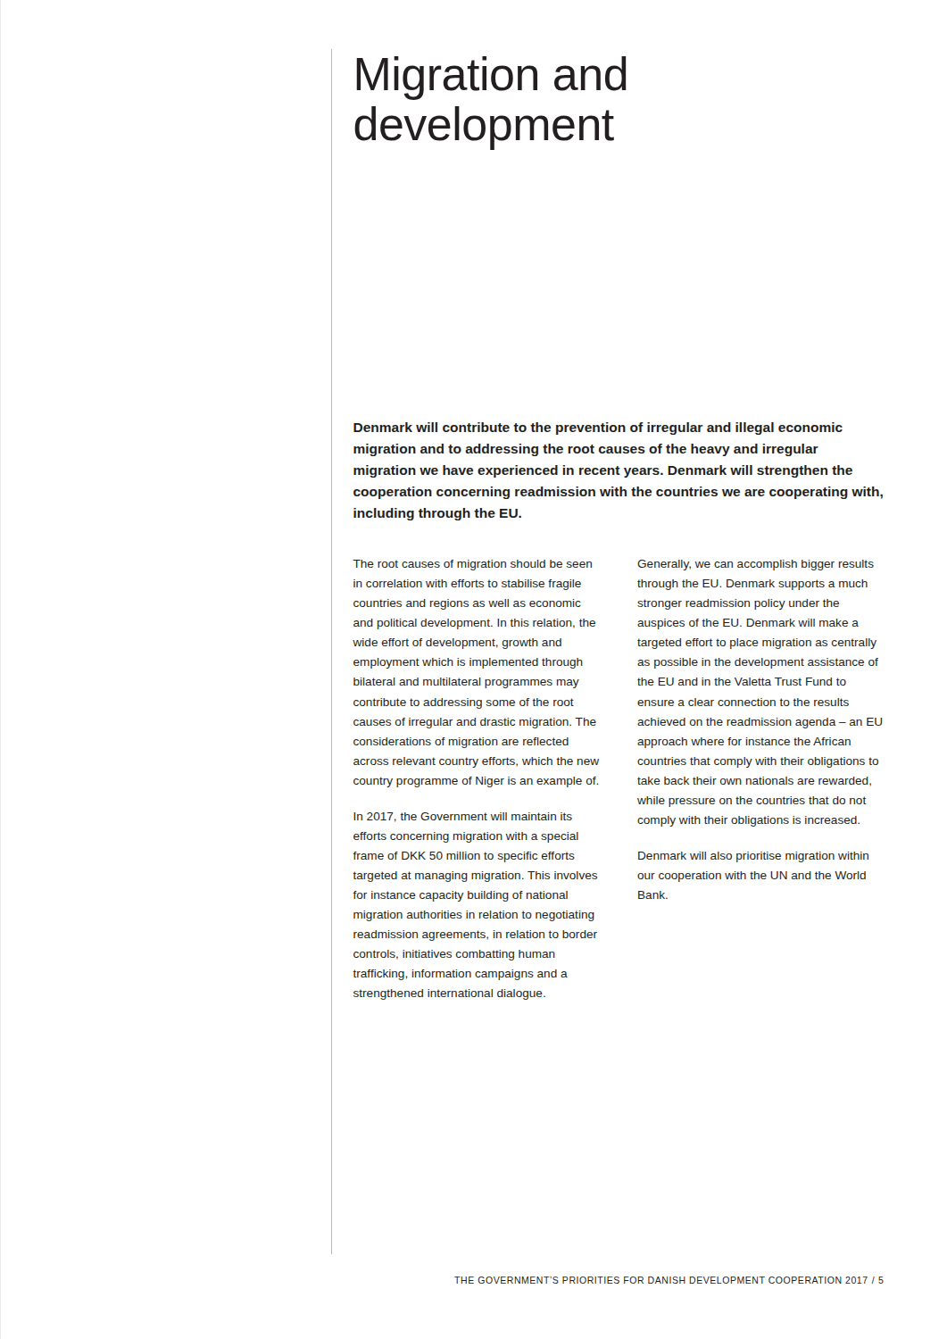Migration and
development
Denmark will contribute to the prevention of irregular and illegal economic migration and to addressing the root causes of the heavy and irregular migration we have experienced in recent years. Denmark will strengthen the cooperation concerning readmission with the countries we are cooperating with, including through the EU.
The root causes of migration should be seen in correlation with efforts to stabilise fragile countries and regions as well as economic and political development. In this relation, the wide effort of development, growth and employment which is implemented through bilateral and multilateral programmes may contribute to addressing some of the root causes of irregular and drastic migration. The considerations of migration are reflected across relevant country efforts, which the new country programme of Niger is an example of.
In 2017, the Government will maintain its efforts concerning migration with a special frame of DKK 50 million to specific efforts targeted at managing migration. This involves for instance capacity building of national migration authorities in relation to negotiating readmission agreements, in relation to border controls, initiatives combatting human trafficking, information campaigns and a strengthened international dialogue.
Generally, we can accomplish bigger results through the EU. Denmark supports a much stronger readmission policy under the auspices of the EU. Denmark will make a targeted effort to place migration as centrally as possible in the development assistance of the EU and in the Valetta Trust Fund to ensure a clear connection to the results achieved on the readmission agenda – an EU approach where for instance the African countries that comply with their obligations to take back their own nationals are rewarded, while pressure on the countries that do not comply with their obligations is increased.
Denmark will also prioritise migration within our cooperation with the UN and the World Bank.
The Government’s priorities for Danish development cooperation 2017/5